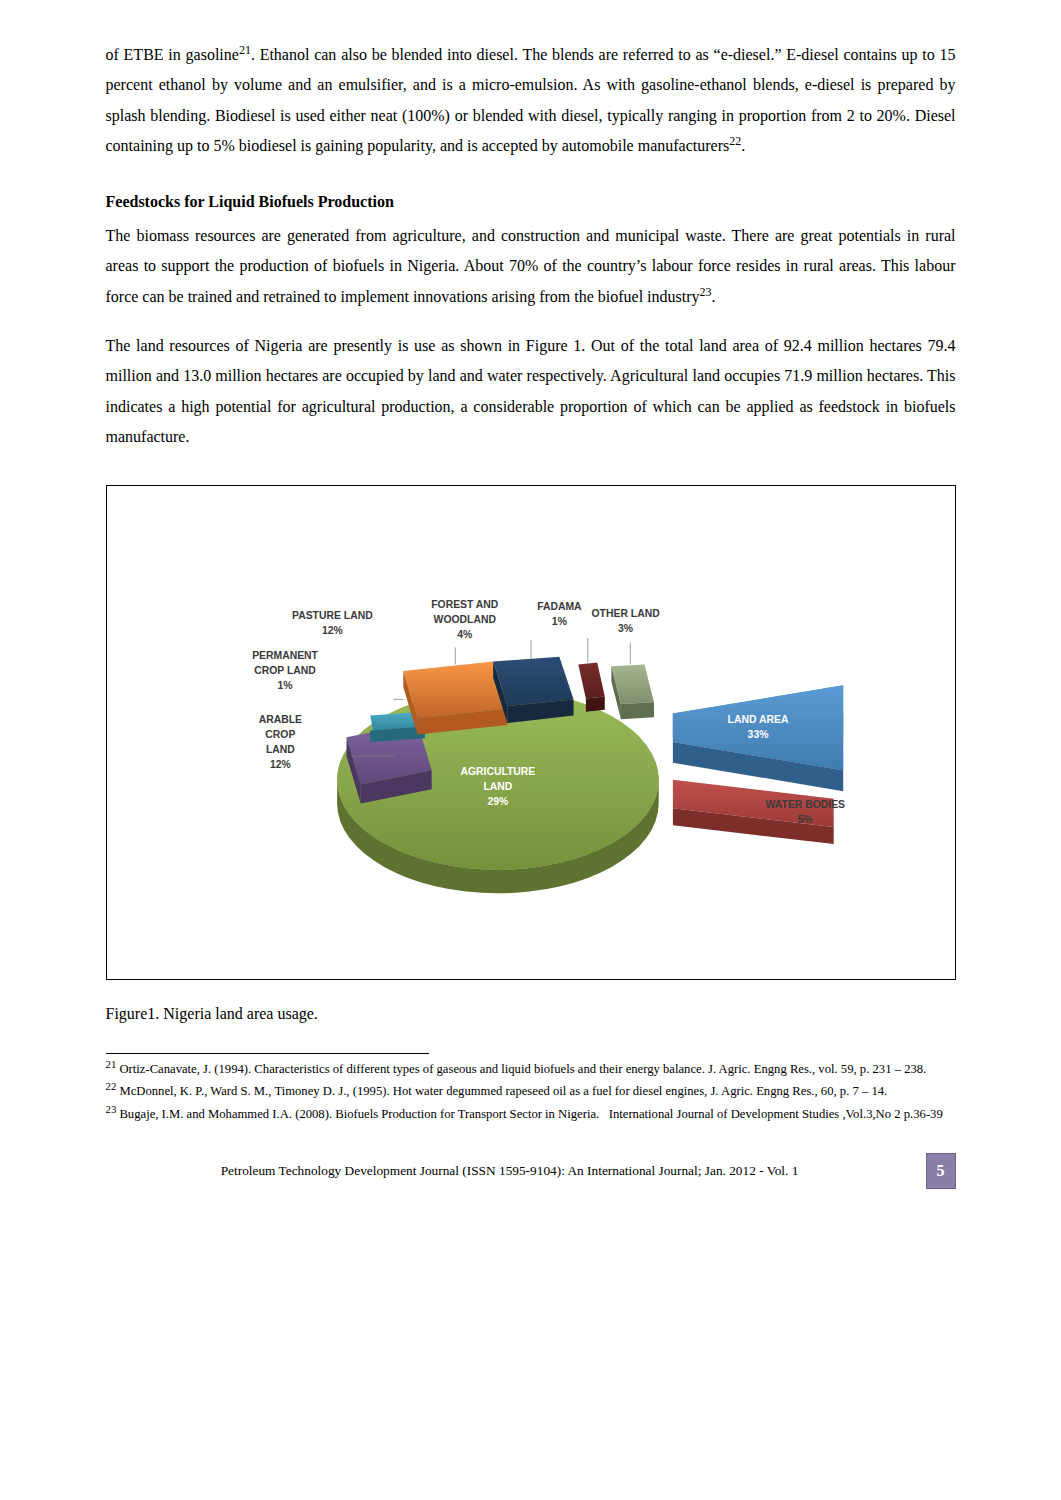of ETBE in gasoline21. Ethanol can also be blended into diesel. The blends are referred to as “e-diesel.” E-diesel contains up to 15 percent ethanol by volume and an emulsifier, and is a micro-emulsion. As with gasoline-ethanol blends, e-diesel is prepared by splash blending. Biodiesel is used either neat (100%) or blended with diesel, typically ranging in proportion from 2 to 20%. Diesel containing up to 5% biodiesel is gaining popularity, and is accepted by automobile manufacturers22.
Feedstocks for Liquid Biofuels Production
The biomass resources are generated from agriculture, and construction and municipal waste. There are great potentials in rural areas to support the production of biofuels in Nigeria. About 70% of the country’s labour force resides in rural areas. This labour force can be trained and retrained to implement innovations arising from the biofuel industry23.
The land resources of Nigeria are presently is use as shown in Figure 1. Out of the total land area of 92.4 million hectares 79.4 million and 13.0 million hectares are occupied by land and water respectively. Agricultural land occupies 71.9 million hectares. This indicates a high potential for agricultural production, a considerable proportion of which can be applied as feedstock in biofuels manufacture.
FADAMA 1% FOREST AND WOODLAND 4% OTHER LAND 3% PASTURE LAND 12% PERMANENT CROP LAND 1% ARABLE CROP LAND 12% AGRICULTURE LAND 29% LAND AREA 33% WATER BODIES 5%
Figure1. Nigeria land area usage.
21 Ortiz-Canavate, J. (1994). Characteristics of different types of gaseous and liquid biofuels and their energy balance. J. Agric. Engng Res., vol. 59, p. 231 – 238.
22 McDonnel, K. P., Ward S. M., Timoney D. J., (1995). Hot water degummed rapeseed oil as a fuel for diesel engines, J. Agric. Engng Res., 60, p. 7 – 14.
23 Bugaje, I.M. and Mohammed I.A. (2008). Biofuels Production for Transport Sector in Nigeria. International Journal of Development Studies ,Vol.3,No 2 p.36-39
Petroleum Technology Development Journal (ISSN 1595-9104): An International Journal; Jan. 2012 - Vol. 1
5